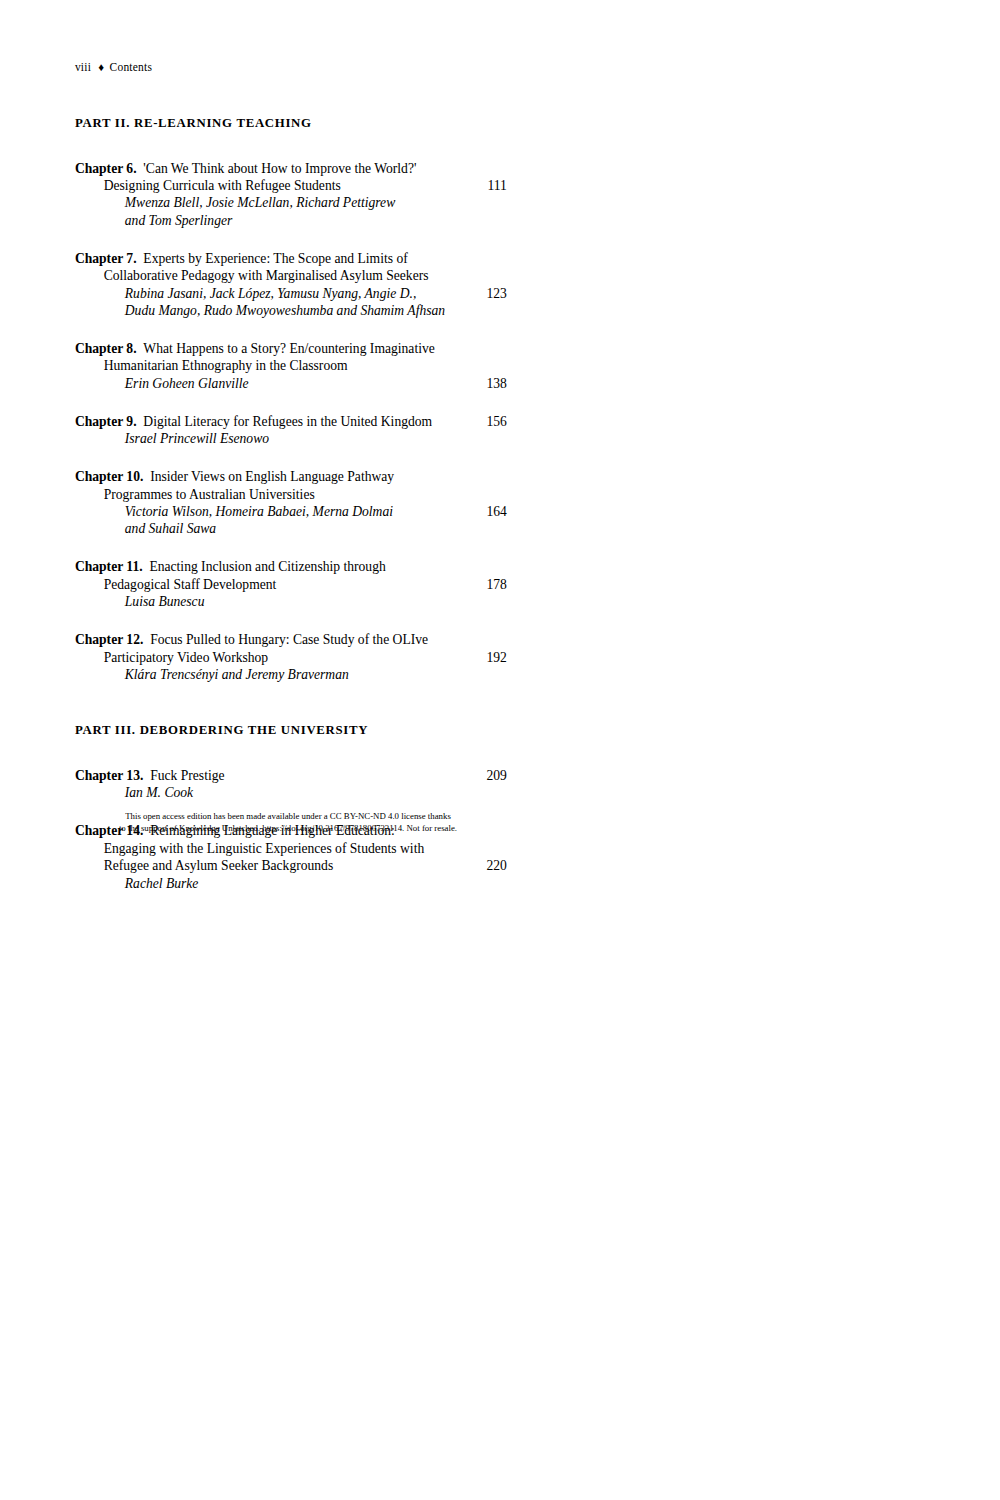viii♦Contents
PART II. RE-LEARNING TEACHING
111
Chapter 6. 'Can We Think about How to Improve the World?'
Designing Curricula with Refugee Students
Mwenza Blell, Josie McLellan, Richard Pettigrew
and Tom Sperlinger
123
Chapter 7. Experts by Experience: The Scope and Limits of
Collaborative Pedagogy with Marginalised Asylum Seekers
Rubina Jasani, Jack López, Yamusu Nyang, Angie D.,
Dudu Mango, Rudo Mwoyoweshumba and Shamim Afhsan
138
Chapter 8. What Happens to a Story? En/countering Imaginative
Humanitarian Ethnography in the Classroom
Erin Goheen Glanville
156
Chapter 9. Digital Literacy for Refugees in the United Kingdom
Israel Princewill Esenowo
164
Chapter 10. Insider Views on English Language Pathway
Programmes to Australian Universities
Victoria Wilson, Homeira Babaei, Merna Dolmai
and Suhail Sawa
178
Chapter 11. Enacting Inclusion and Citizenship through
Pedagogical Staff Development
Luisa Bunescu
192
Chapter 12. Focus Pulled to Hungary: Case Study of the OLIve
Participatory Video Workshop
Klára Trencsényi and Jeremy Braverman
PART III. DEBORDERING THE UNIVERSITY
209
Chapter 13. Fuck Prestige
Ian M. Cook
220
Chapter 14. Reimagining Language in Higher Education:
Engaging with the Linguistic Experiences of Students with
Refugee and Asylum Seeker Backgrounds
Rachel Burke
This open access edition has been made available under a CC BY-NC-ND 4.0 license thanks
to the support of Knowledge Unlatched. https://doi.org/10.3167/9781800733114. Not for resale.